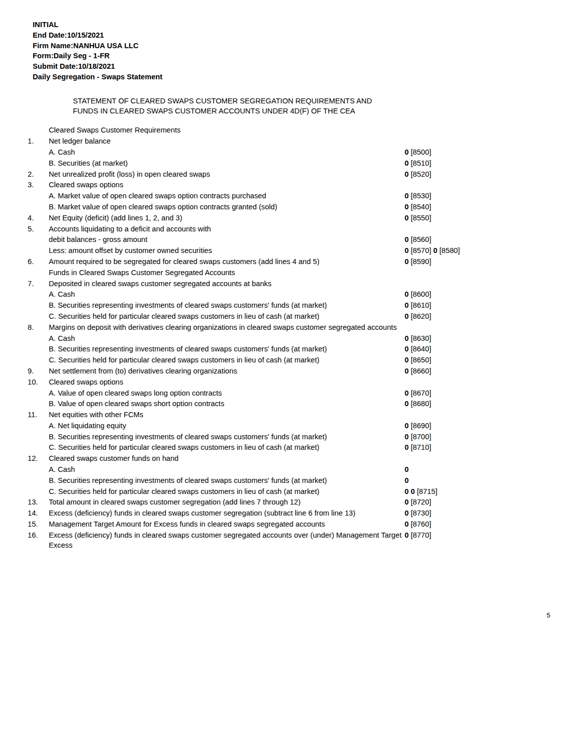INITIAL
End Date:10/15/2021
Firm Name:NANHUA USA LLC
Form:Daily Seg - 1-FR
Submit Date:10/18/2021
Daily Segregation - Swaps Statement
STATEMENT OF CLEARED SWAPS CUSTOMER SEGREGATION REQUIREMENTS AND
FUNDS IN CLEARED SWAPS CUSTOMER ACCOUNTS UNDER 4D(F) OF THE CEA
| | Cleared Swaps Customer Requirements | |
| 1. | Net ledger balance | |
| | A. Cash | 0 [8500] |
| | B. Securities (at market) | 0 [8510] |
| 2. | Net unrealized profit (loss) in open cleared swaps | 0 [8520] |
| 3. | Cleared swaps options | |
| | A. Market value of open cleared swaps option contracts purchased | 0 [8530] |
| | B. Market value of open cleared swaps option contracts granted (sold) | 0 [8540] |
| 4. | Net Equity (deficit) (add lines 1, 2, and 3) | 0 [8550] |
| 5. | Accounts liquidating to a deficit and accounts with | |
| | debit balances - gross amount | 0 [8560] |
| | Less: amount offset by customer owned securities | 0 [8570] 0 [8580] |
| 6. | Amount required to be segregated for cleared swaps customers (add lines 4 and 5) | 0 [8590] |
| | Funds in Cleared Swaps Customer Segregated Accounts | |
| 7. | Deposited in cleared swaps customer segregated accounts at banks | |
| | A. Cash | 0 [8600] |
| | B. Securities representing investments of cleared swaps customers' funds (at market) | 0 [8610] |
| | C. Securities held for particular cleared swaps customers in lieu of cash (at market) | 0 [8620] |
| 8. | Margins on deposit with derivatives clearing organizations in cleared swaps customer segregated accounts | |
| | A. Cash | 0 [8630] |
| | B. Securities representing investments of cleared swaps customers' funds (at market) | 0 [8640] |
| | C. Securities held for particular cleared swaps customers in lieu of cash (at market) | 0 [8650] |
| 9. | Net settlement from (to) derivatives clearing organizations | 0 [8660] |
| 10. | Cleared swaps options | |
| | A. Value of open cleared swaps long option contracts | 0 [8670] |
| | B. Value of open cleared swaps short option contracts | 0 [8680] |
| 11. | Net equities with other FCMs | |
| | A. Net liquidating equity | 0 [8690] |
| | B. Securities representing investments of cleared swaps customers' funds (at market) | 0 [8700] |
| | C. Securities held for particular cleared swaps customers in lieu of cash (at market) | 0 [8710] |
| 12. | Cleared swaps customer funds on hand | |
| | A. Cash | 0 |
| | B. Securities representing investments of cleared swaps customers' funds (at market) | 0 |
| | C. Securities held for particular cleared swaps customers in lieu of cash (at market) | 0 0 [8715] |
| 13. | Total amount in cleared swaps customer segregation (add lines 7 through 12) | 0 [8720] |
| 14. | Excess (deficiency) funds in cleared swaps customer segregation (subtract line 6 from line 13) | 0 [8730] |
| 15. | Management Target Amount for Excess funds in cleared swaps segregated accounts | 0 [8760] |
| 16. | Excess (deficiency) funds in cleared swaps customer segregated accounts over (under) Management Target Excess | 0 [8770] |
5